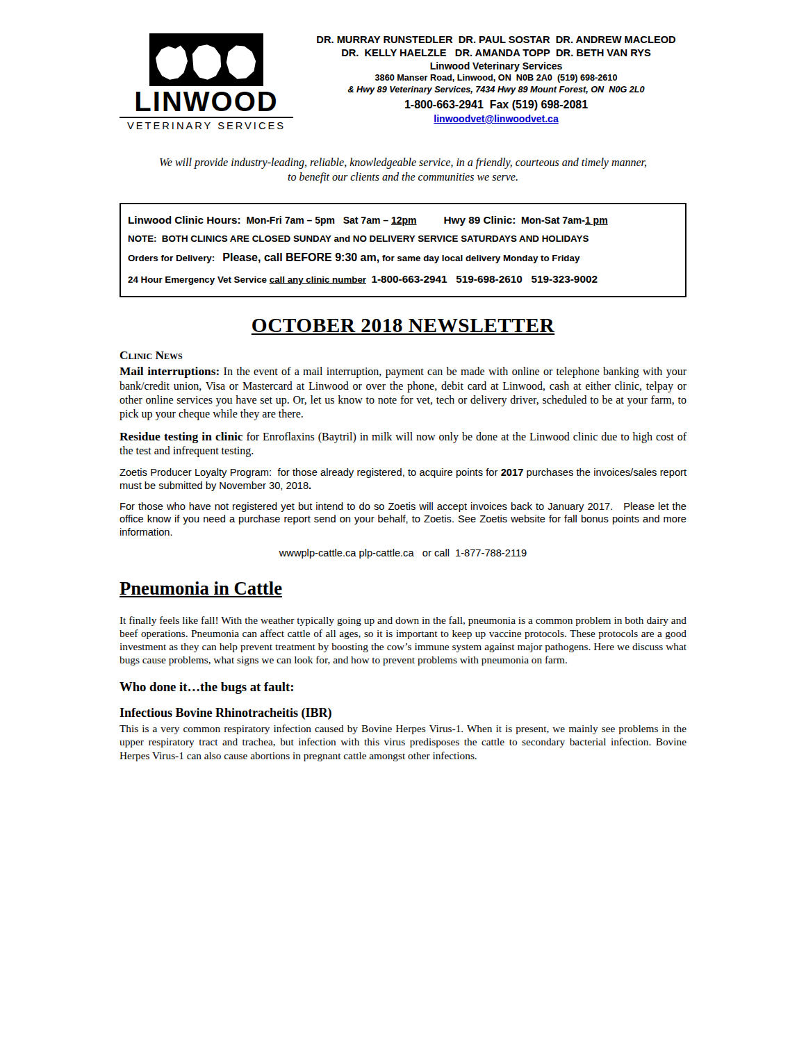LINWOOD
VETERINARY SERVICES
DR. MURRAY RUNSTEDLER DR. PAUL SOSTAR DR. ANDREW MACLEOD
DR. KELLY HAELZLE DR. AMANDA TOPP DR. BETH VAN RYS
Linwood Veterinary Services
3860 Manser Road, Linwood, ON N0B 2A0 (519) 698-2610
& Hwy 89 Veterinary Services, 7434 Hwy 89 Mount Forest, ON N0G 2L0
1-800-663-2941 Fax (519) 698-2081
linwoodvet@linwoodvet.ca
We will provide industry-leading, reliable, knowledgeable service, in a friendly, courteous and timely manner,
to benefit our clients and the communities we serve.
Linwood Clinic Hours: Mon-Fri 7am – 5pm Sat 7am – 12pm Hwy 89 Clinic: Mon-Sat 7am-1 pm
NOTE: BOTH CLINICS ARE CLOSED SUNDAY and NO DELIVERY SERVICE SATURDAYS AND HOLIDAYS
Orders for Delivery: Please, call BEFORE 9:30 am, for same day local delivery Monday to Friday
24 Hour Emergency Vet Service call any clinic number 1-800-663-2941 519-698-2610 519-323-9002
OCTOBER 2018 NEWSLETTER
Clinic News
Mail interruptions: In the event of a mail interruption, payment can be made with online or telephone banking with your bank/credit union, Visa or Mastercard at Linwood or over the phone, debit card at Linwood, cash at either clinic, telpay or other online services you have set up. Or, let us know to note for vet, tech or delivery driver, scheduled to be at your farm, to pick up your cheque while they are there.
Residue testing in clinic for Enroflaxins (Baytril) in milk will now only be done at the Linwood clinic due to high cost of the test and infrequent testing.
Zoetis Producer Loyalty Program: for those already registered, to acquire points for 2017 purchases the invoices/sales report must be submitted by November 30, 2018.
For those who have not registered yet but intend to do so Zoetis will accept invoices back to January 2017. Please let the office know if you need a purchase report send on your behalf, to Zoetis. See Zoetis website for fall bonus points and more information.
wwwplp-cattle.ca plp-cattle.ca or call 1-877-788-2119
Pneumonia in Cattle
It finally feels like fall! With the weather typically going up and down in the fall, pneumonia is a common problem in both dairy and beef operations. Pneumonia can affect cattle of all ages, so it is important to keep up vaccine protocols. These protocols are a good investment as they can help prevent treatment by boosting the cow’s immune system against major pathogens. Here we discuss what bugs cause problems, what signs we can look for, and how to prevent problems with pneumonia on farm.
Who done it…the bugs at fault:
Infectious Bovine Rhinotracheitis (IBR)
This is a very common respiratory infection caused by Bovine Herpes Virus-1. When it is present, we mainly see problems in the upper respiratory tract and trachea, but infection with this virus predisposes the cattle to secondary bacterial infection. Bovine Herpes Virus-1 can also cause abortions in pregnant cattle amongst other infections.